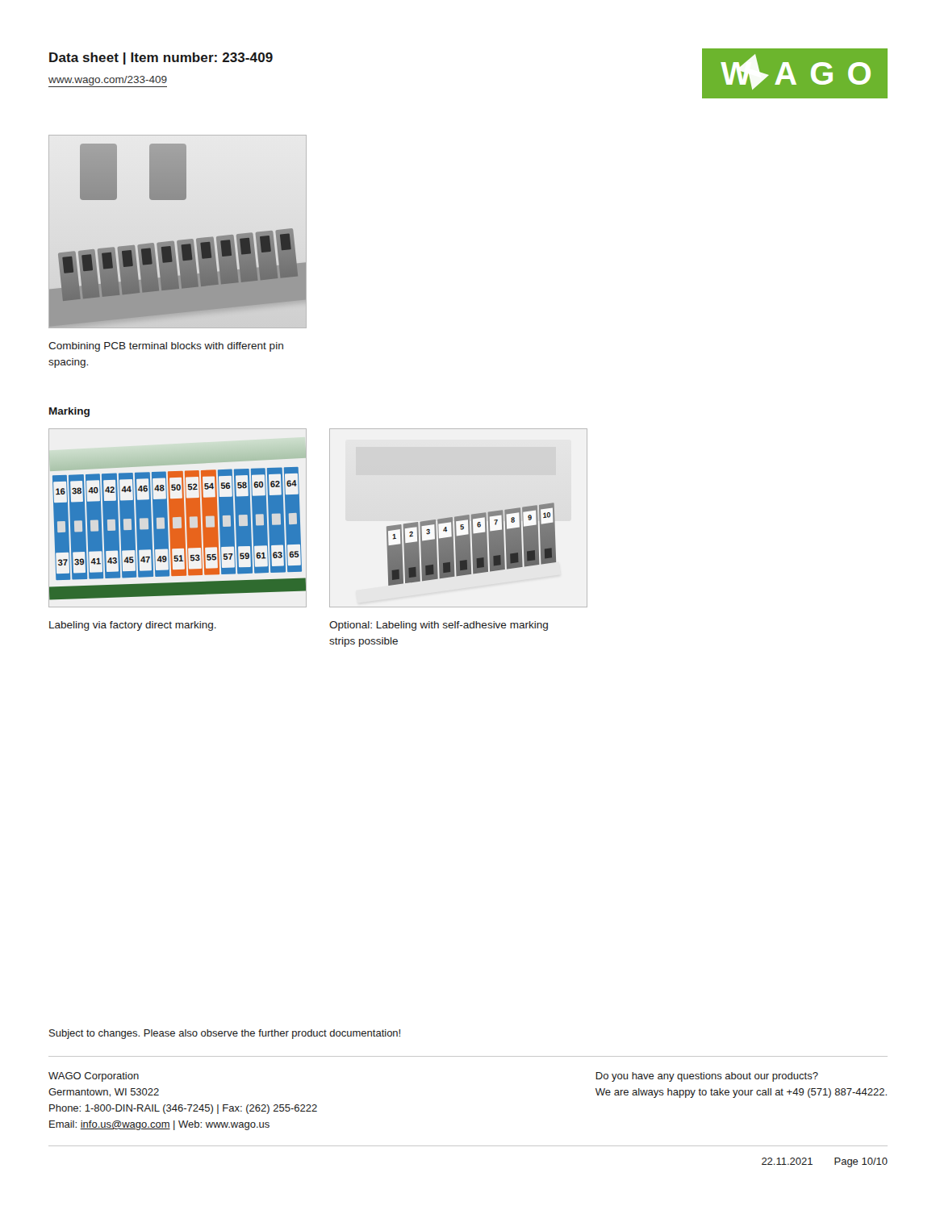Data sheet | Item number: 233-409
www.wago.com/233-409
W A G O
Combining PCB terminal blocks with different pin spacing.
Marking
16
37
38
39
40
41
42
43
44
45
46
47
48
49
50
51
52
53
54
55
56
57
58
59
60
61
62
63
64
65
Labeling via factory direct marking.
1
2
3
4
5
6
7
8
9
10
Optional: Labeling with self-adhesive marking strips possible
Subject to changes. Please also observe the further product documentation!
WAGO Corporation
Germantown, WI 53022
Phone: 1-800-DIN-RAIL (346-7245) | Fax: (262) 255-6222
Email: info.us@wago.com | Web: www.wago.us
Do you have any questions about our products?
We are always happy to take your call at +49 (571) 887-44222.
22.11.2021 Page 10/10